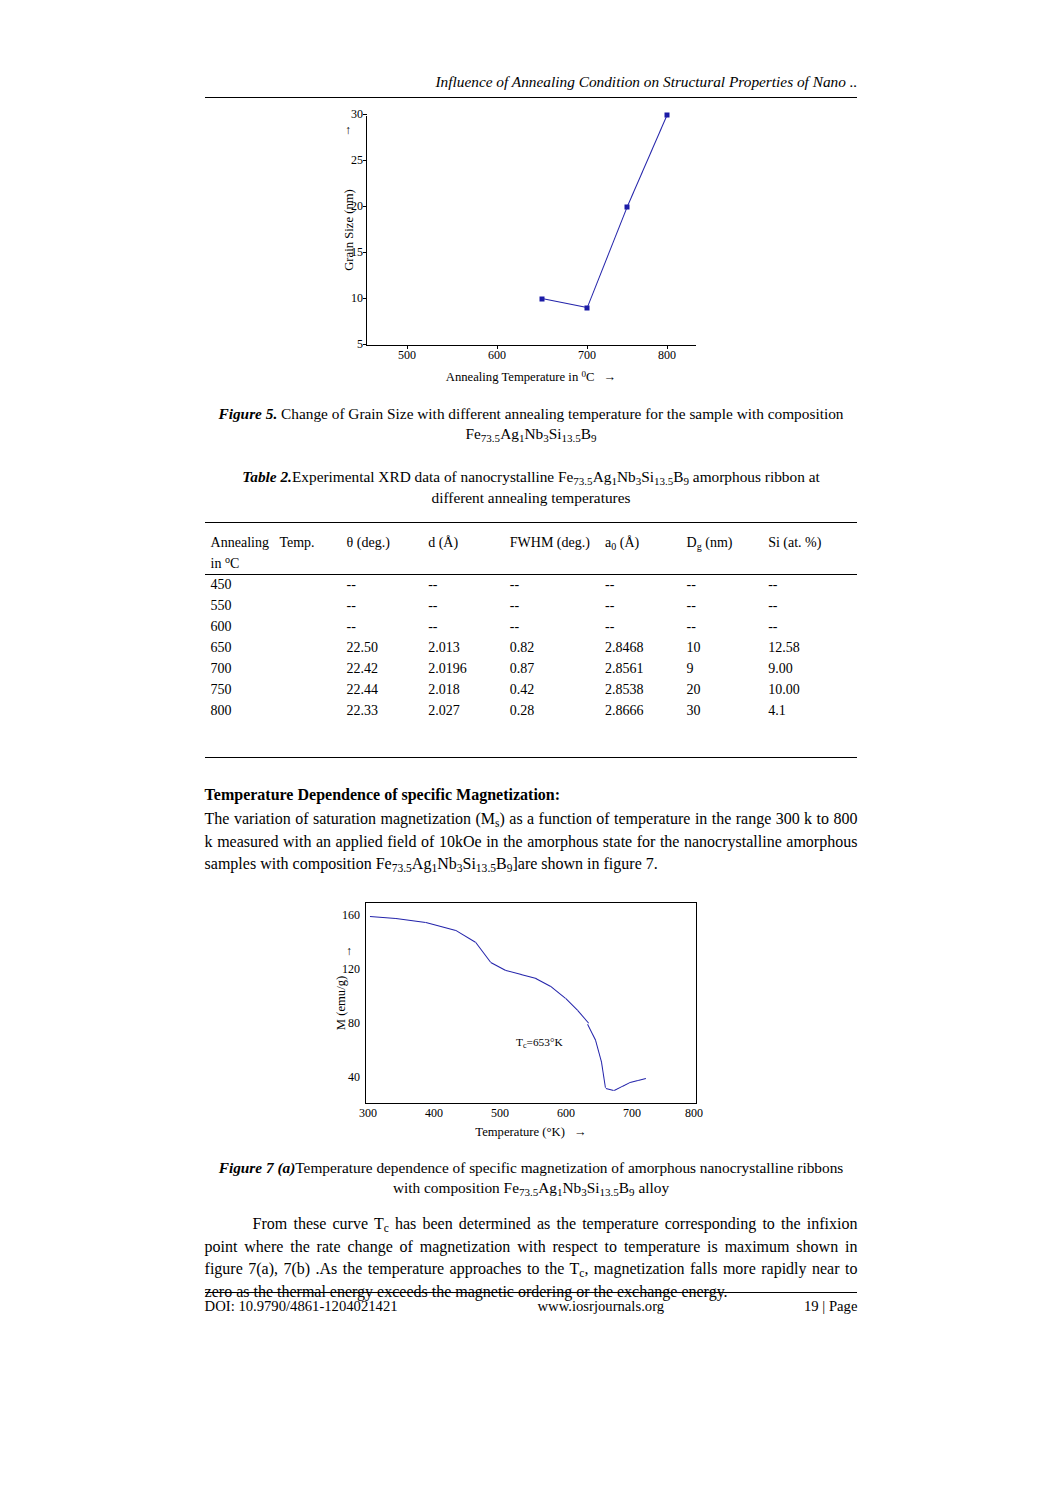Influence of Annealing Condition on Structural Properties of Nano ..
Grain Size (nm) ↑ 5 10 15 20 25 30 500 600 700 800
Annealing Temperature in 0C →
Figure 5. Change of Grain Size with different annealing temperature for the sample with composition Fe73.5Ag1Nb3Si13.5B9
Table 2. Experimental XRD data of nanocrystalline Fe73.5Ag1Nb3Si13.5B9 amorphous ribbon at different annealing temperatures
| Annealing Temp. in o C | θ (deg.) | d (Å) | FWHM (deg.) | a 0 (Å) | D g (nm) | Si (at. %) |
| --- | --- | --- | --- | --- | --- | --- |
| 450 | -- | -- | -- | -- | -- | -- |
| 550 | -- | -- | -- | -- | -- | -- |
| 600 | -- | -- | -- | -- | -- | -- |
| 650 | 22.50 | 2.013 | 0.82 | 2.8468 | 10 | 12.58 |
| 700 | 22.42 | 2.0196 | 0.87 | 2.8561 | 9 | 9.00 |
| 750 | 22.44 | 2.018 | 0.42 | 2.8538 | 20 | 10.00 |
| 800 | 22.33 | 2.027 | 0.28 | 2.8666 | 30 | 4.1 |
Temperature Dependence of specific Magnetization:
The variation of saturation magnetization (Ms) as a function of temperature in the range 300 k to 800 k measured with an applied field of 10kOe in the amorphous state for the nanocrystalline amorphous samples with composition Fe73.5Ag1Nb3Si13.5B9]are shown in figure 7.
M (emu/g) ↑ 40 80 120 160 300 400 500 600 700 800 Tc=653°K
Temperature (°K) →
Figure 7 (a) Temperature dependence of specific magnetization of amorphous nanocrystalline ribbons with composition Fe73.5Ag1Nb3Si13.5B9 alloy
From these curve Tc has been determined as the temperature corresponding to the infixion point where the rate change of magnetization with respect to temperature is maximum shown in figure 7(a), 7(b) .As the temperature approaches to the Tc, magnetization falls more rapidly near to zero as the thermal energy exceeds the magnetic ordering or the exchange energy.
DOI: 10.9790/4861-1204021421
www.iosrjournals.org
19 | Page